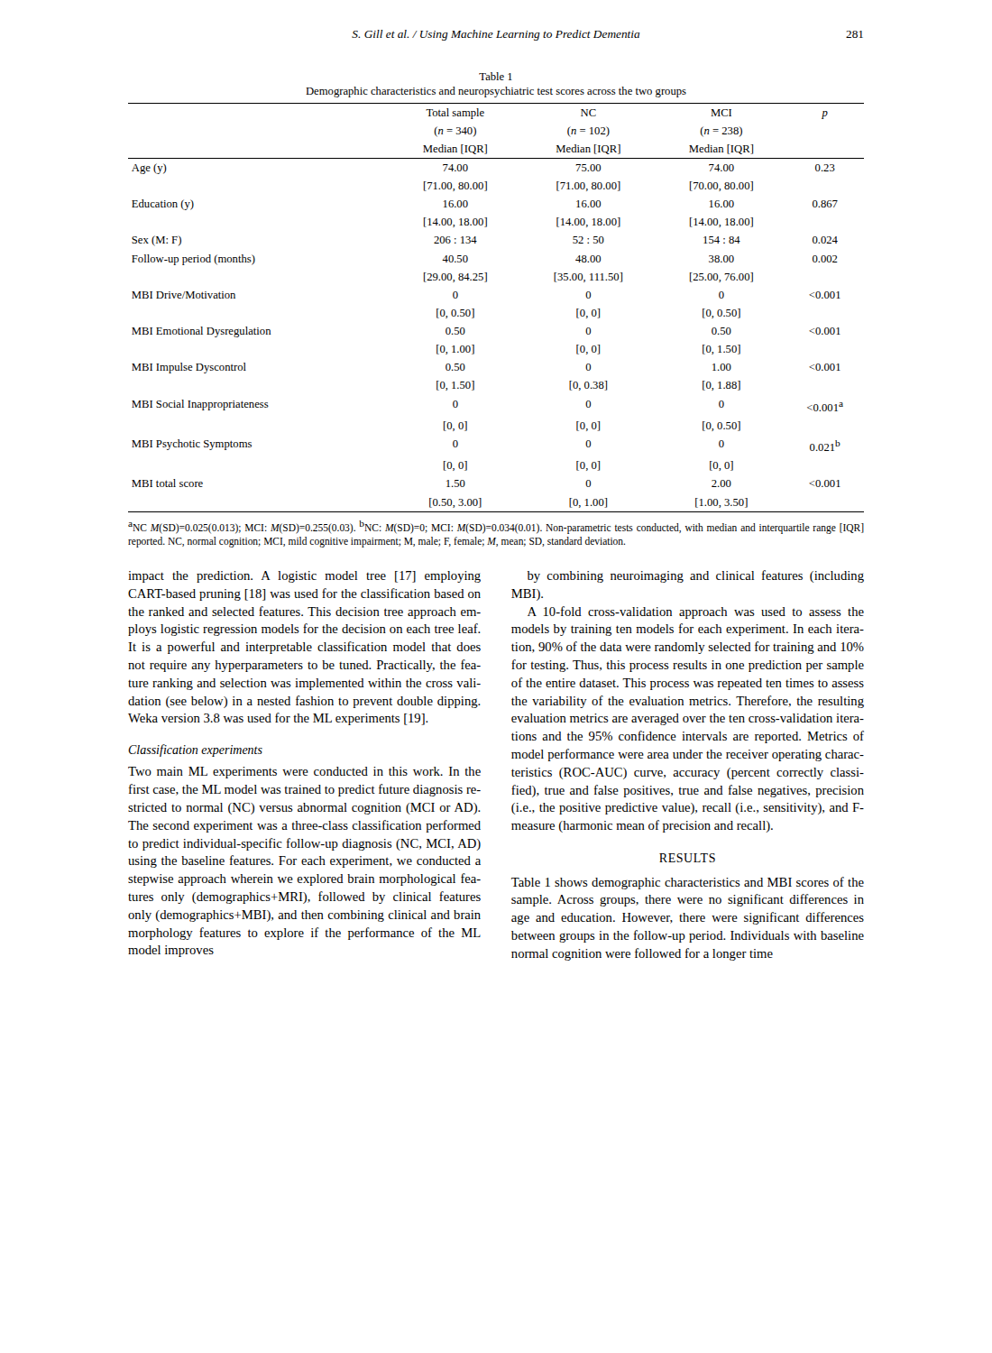S. Gill et al. / Using Machine Learning to Predict Dementia 281
Table 1
Demographic characteristics and neuropsychiatric test scores across the two groups
| | Total sample | NC | MCI | p |
| --- | --- | --- | --- | --- |
| | ( n = 340) | ( n = 102) | ( n = 238) | |
| | Median [IQR] | Median [IQR] | Median [IQR] | |
| Age (y) | 74.00 | 75.00 | 74.00 | 0.23 |
| | [71.00, 80.00] | [71.00, 80.00] | [70.00, 80.00] | |
| Education (y) | 16.00 | 16.00 | 16.00 | 0.867 |
| | [14.00, 18.00] | [14.00, 18.00] | [14.00, 18.00] | |
| Sex (M: F) | 206 : 134 | 52 : 50 | 154 : 84 | 0.024 |
| Follow-up period (months) | 40.50 | 48.00 | 38.00 | 0.002 |
| | [29.00, 84.25] | [35.00, 111.50] | [25.00, 76.00] | |
| MBI Drive/Motivation | 0 | 0 | 0 | <0.001 |
| | [0, 0.50] | [0, 0] | [0, 0.50] | |
| MBI Emotional Dysregulation | 0.50 | 0 | 0.50 | <0.001 |
| | [0, 1.00] | [0, 0] | [0, 1.50] | |
| MBI Impulse Dyscontrol | 0.50 | 0 | 1.00 | <0.001 |
| | [0, 1.50] | [0, 0.38] | [0, 1.88] | |
| MBI Social Inappropriateness | 0 | 0 | 0 | <0.001 a |
| | [0, 0] | [0, 0] | [0, 0.50] | |
| MBI Psychotic Symptoms | 0 | 0 | 0 | 0.021 b |
| | [0, 0] | [0, 0] | [0, 0] | |
| MBI total score | 1.50 | 0 | 2.00 | <0.001 |
| | [0.50, 3.00] | [0, 1.00] | [1.00, 3.50] | |
a NC M(SD)=0.025(0.013); MCI: M(SD)=0.255(0.03). b NC: M(SD)=0; MCI: M(SD)=0.034(0.01). Non-parametric tests conducted, with median and interquartile range [IQR] reported. NC, normal cognition; MCI, mild cognitive impairment; M, male; F, female; M, mean; SD, standard deviation.
impact the prediction. A logistic model tree [17] employing CART-based pruning [18] was used for the classification based on the ranked and selected features. This decision tree approach employs logistic regression models for the decision on each tree leaf. It is a powerful and interpretable classification model that does not require any hyperparameters to be tuned. Practically, the feature ranking and selection was implemented within the cross validation (see below) in a nested fashion to prevent double dipping. Weka version 3.8 was used for the ML experiments [19].
Classification experiments
Two main ML experiments were conducted in this work. In the first case, the ML model was trained to predict future diagnosis restricted to normal (NC) versus abnormal cognition (MCI or AD). The second experiment was a three-class classification performed to predict individual-specific follow-up diagnosis (NC, MCI, AD) using the baseline features. For each experiment, we conducted a stepwise approach wherein we explored brain morphological features only (demographics+MRI), followed by clinical features only (demographics+MBI), and then combining clinical and brain morphology features to explore if the performance of the ML model improves
by combining neuroimaging and clinical features (including MBI).
A 10-fold cross-validation approach was used to assess the models by training ten models for each experiment. In each iteration, 90% of the data were randomly selected for training and 10% for testing. Thus, this process results in one prediction per sample of the entire dataset. This process was repeated ten times to assess the variability of the evaluation metrics. Therefore, the resulting evaluation metrics are averaged over the ten cross-validation iterations and the 95% confidence intervals are reported. Metrics of model performance were area under the receiver operating characteristics (ROC-AUC) curve, accuracy (percent correctly classified), true and false positives, true and false negatives, precision (i.e., the positive predictive value), recall (i.e., sensitivity), and F-measure (harmonic mean of precision and recall).
RESULTS
Table 1 shows demographic characteristics and MBI scores of the sample. Across groups, there were no significant differences in age and education. However, there were significant differences between groups in the follow-up period. Individuals with baseline normal cognition were followed for a longer time